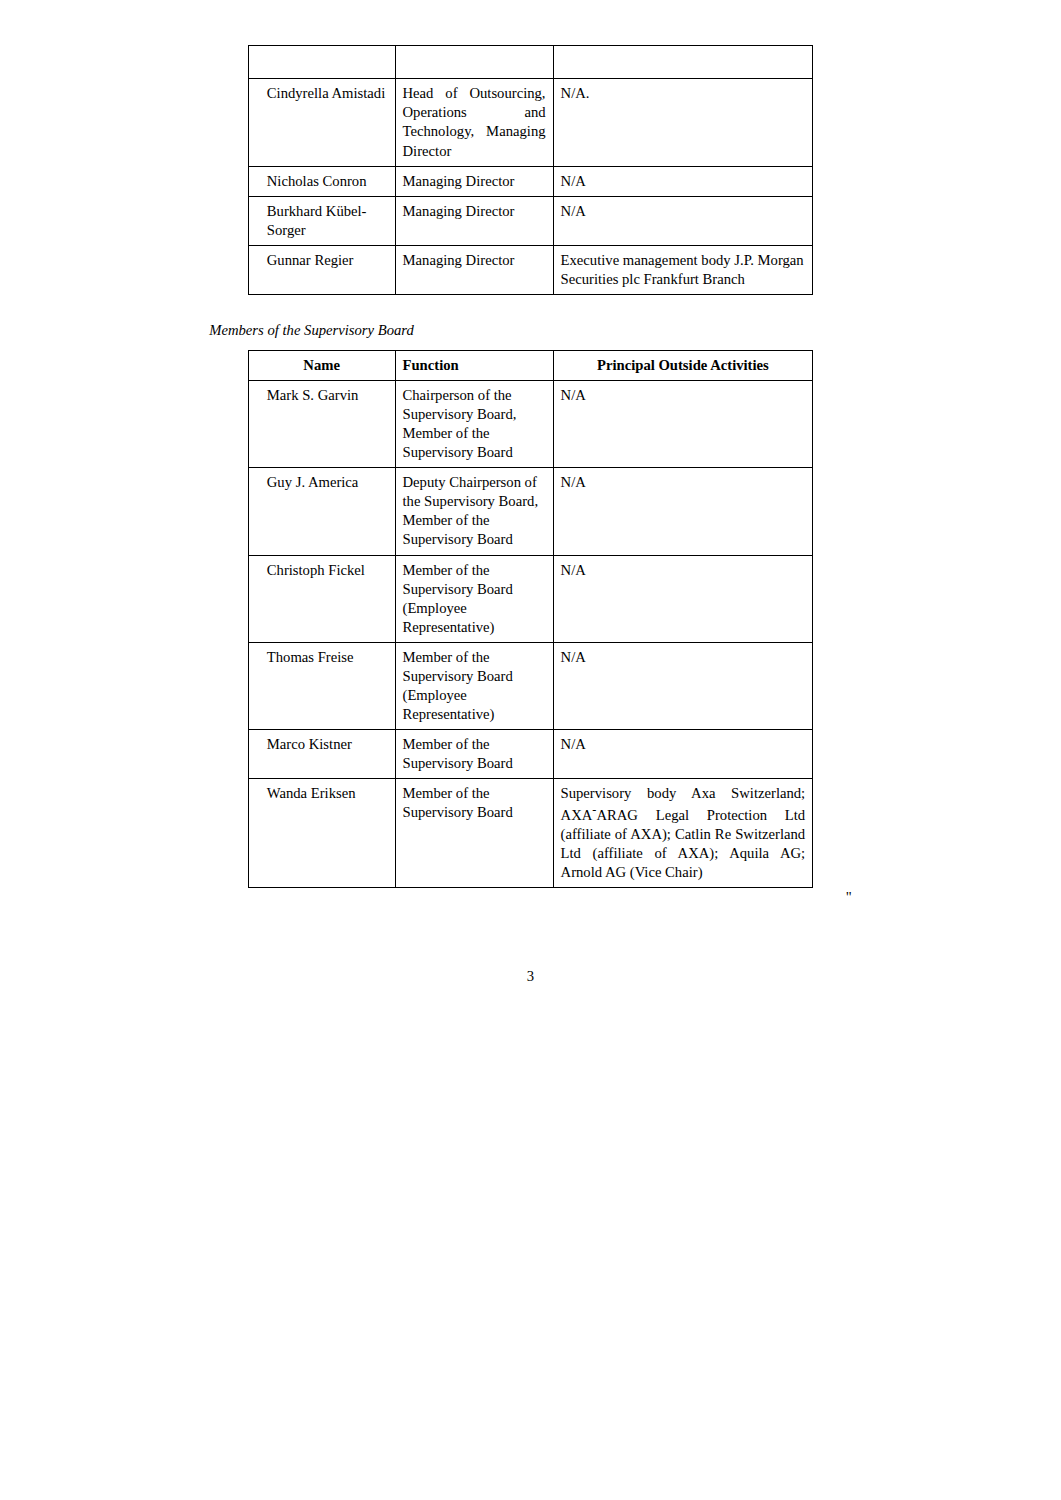| Cindyrella Amistadi | Head of Outsourcing, Operations and Technology, Managing Director | N/A. |
| Nicholas Conron | Managing Director | N/A |
| Burkhard Kübel-Sorger | Managing Director | N/A |
| Gunnar Regier | Managing Director | Executive management body J.P. Morgan Securities plc Frankfurt Branch |
Members of the Supervisory Board
| Name | Function | Principal Outside Activities |
| --- | --- | --- |
| Mark S. Garvin | Chairperson of the Supervisory Board, Member of the Supervisory Board | N/A |
| Guy J. America | Deputy Chairperson of the Supervisory Board, Member of the Supervisory Board | N/A |
| Christoph Fickel | Member of the Supervisory Board (Employee Representative) | N/A |
| Thomas Freise | Member of the Supervisory Board (Employee Representative) | N/A |
| Marco Kistner | Member of the Supervisory Board | N/A |
| Wanda Eriksen | Member of the Supervisory Board | Supervisory body Axa Switzerland; AXA - ARAG Legal Protection Ltd (affiliate of AXA); Catlin Re Switzerland Ltd (affiliate of AXA); Aquila AG; Arnold AG (Vice Chair) |
"
3